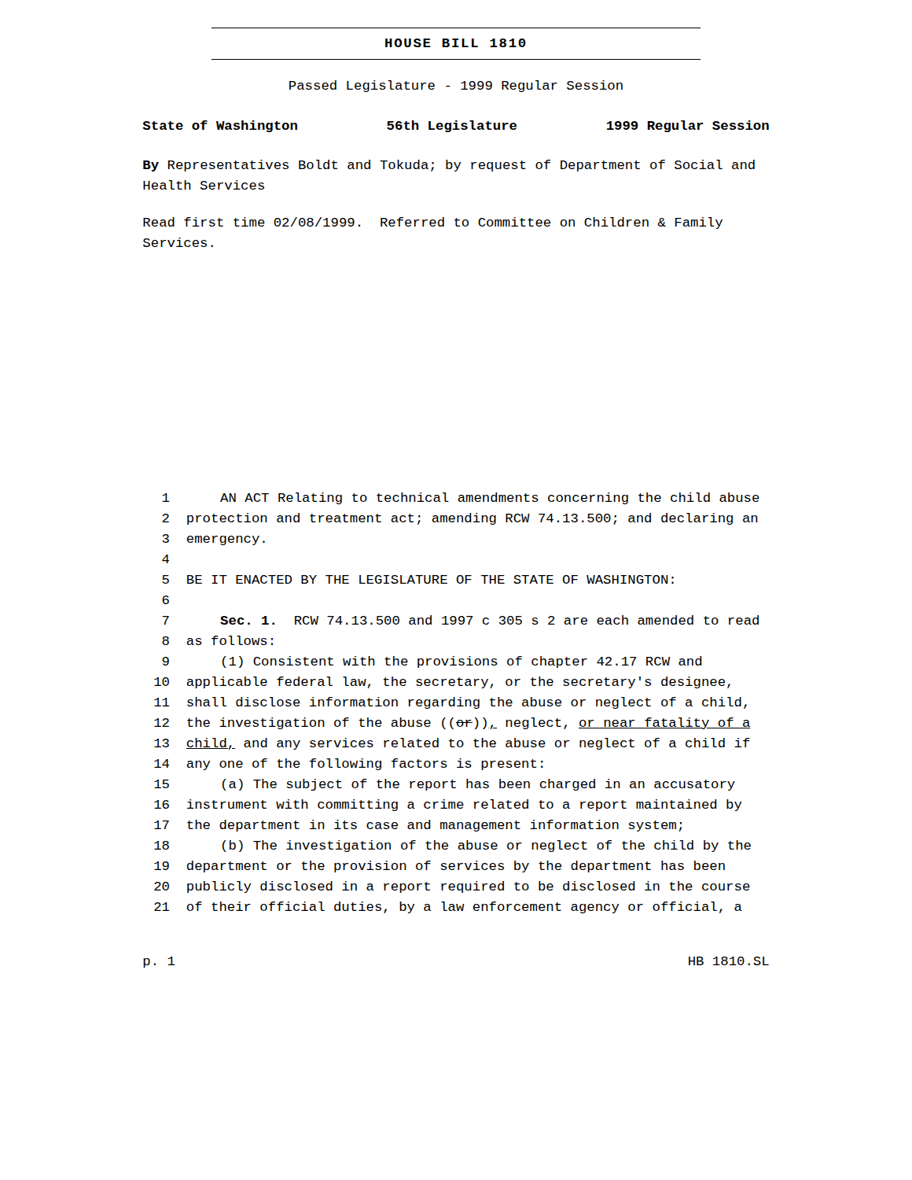HOUSE BILL 1810
Passed Legislature - 1999 Regular Session
State of Washington 56th Legislature 1999 Regular Session
By Representatives Boldt and Tokuda; by request of Department of Social and Health Services
Read first time 02/08/1999. Referred to Committee on Children & Family Services.
AN ACT Relating to technical amendments concerning the child abuse
protection and treatment act; amending RCW 74.13.500; and declaring an
emergency.
BE IT ENACTED BY THE LEGISLATURE OF THE STATE OF WASHINGTON:
Sec. 1. RCW 74.13.500 and 1997 c 305 s 2 are each amended to read
as follows:
(1) Consistent with the provisions of chapter 42.17 RCW and
applicable federal law, the secretary, or the secretary's designee,
shall disclose information regarding the abuse or neglect of a child,
the investigation of the abuse ((or)), neglect, or near fatality of a
child, and any services related to the abuse or neglect of a child if
any one of the following factors is present:
(a) The subject of the report has been charged in an accusatory
instrument with committing a crime related to a report maintained by
the department in its case and management information system;
(b) The investigation of the abuse or neglect of the child by the
department or the provision of services by the department has been
publicly disclosed in a report required to be disclosed in the course
of their official duties, by a law enforcement agency or official, a
p. 1 HB 1810.SL